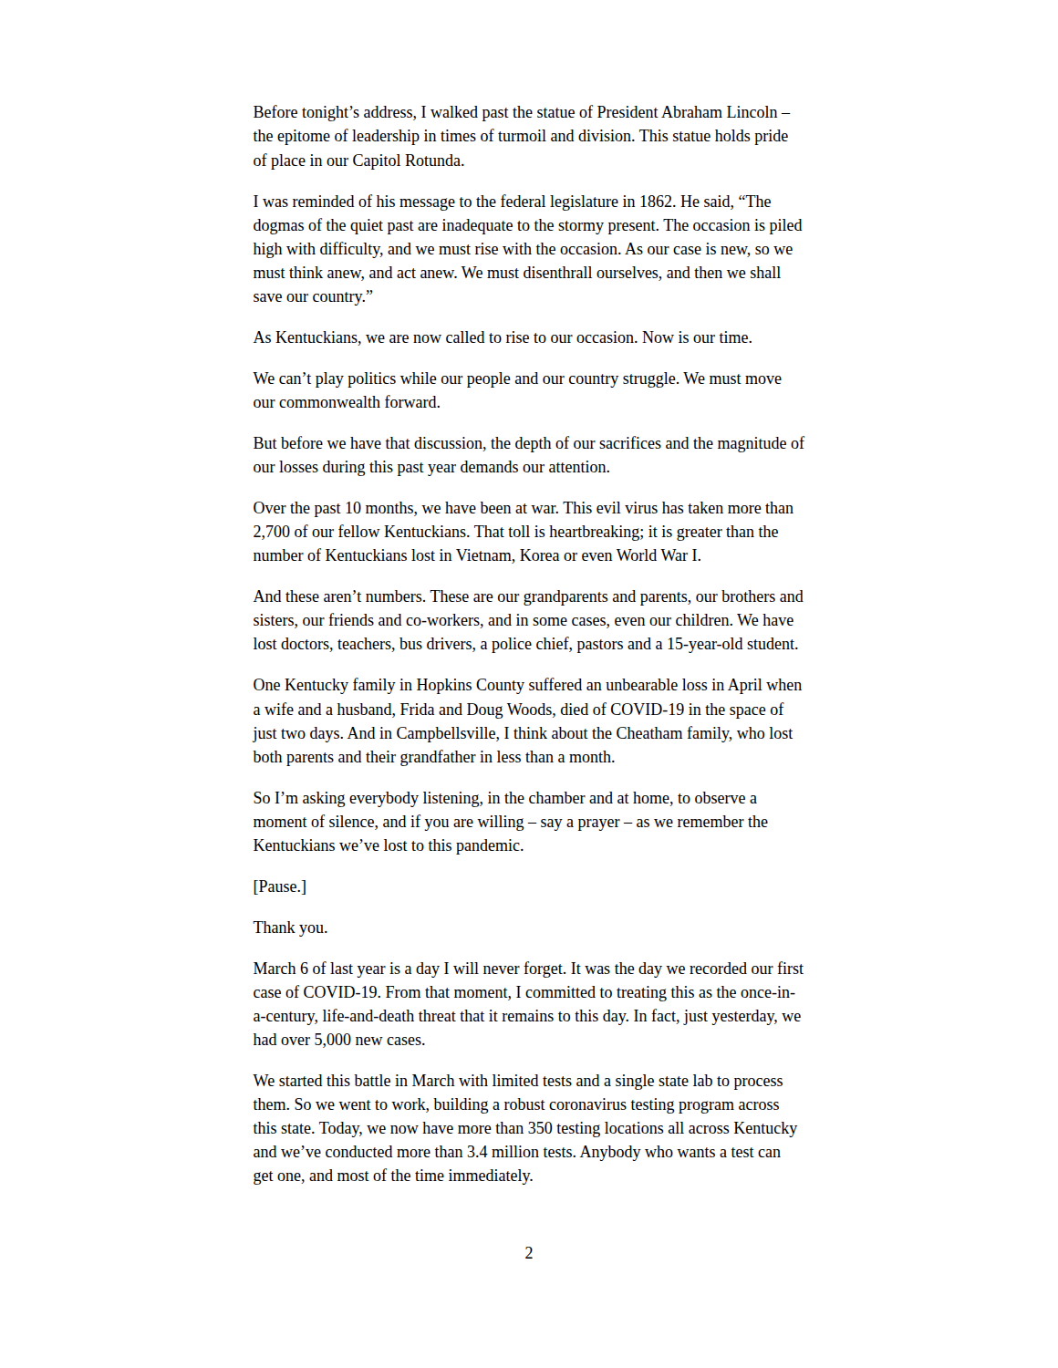Before tonight’s address, I walked past the statue of President Abraham Lincoln – the epitome of leadership in times of turmoil and division. This statue holds pride of place in our Capitol Rotunda.
I was reminded of his message to the federal legislature in 1862. He said, “The dogmas of the quiet past are inadequate to the stormy present. The occasion is piled high with difficulty, and we must rise with the occasion. As our case is new, so we must think anew, and act anew. We must disenthrall ourselves, and then we shall save our country.”
As Kentuckians, we are now called to rise to our occasion. Now is our time.
We can’t play politics while our people and our country struggle. We must move our commonwealth forward.
But before we have that discussion, the depth of our sacrifices and the magnitude of our losses during this past year demands our attention.
Over the past 10 months, we have been at war. This evil virus has taken more than 2,700 of our fellow Kentuckians. That toll is heartbreaking; it is greater than the number of Kentuckians lost in Vietnam, Korea or even World War I.
And these aren’t numbers. These are our grandparents and parents, our brothers and sisters, our friends and co-workers, and in some cases, even our children. We have lost doctors, teachers, bus drivers, a police chief, pastors and a 15-year-old student.
One Kentucky family in Hopkins County suffered an unbearable loss in April when a wife and a husband, Frida and Doug Woods, died of COVID-19 in the space of just two days. And in Campbellsville, I think about the Cheatham family, who lost both parents and their grandfather in less than a month.
So I’m asking everybody listening, in the chamber and at home, to observe a moment of silence, and if you are willing – say a prayer – as we remember the Kentuckians we’ve lost to this pandemic.
[Pause.]
Thank you.
March 6 of last year is a day I will never forget. It was the day we recorded our first case of COVID-19. From that moment, I committed to treating this as the once-in-a-century, life-and-death threat that it remains to this day. In fact, just yesterday, we had over 5,000 new cases.
We started this battle in March with limited tests and a single state lab to process them. So we went to work, building a robust coronavirus testing program across this state. Today, we now have more than 350 testing locations all across Kentucky and we’ve conducted more than 3.4 million tests. Anybody who wants a test can get one, and most of the time immediately.
2